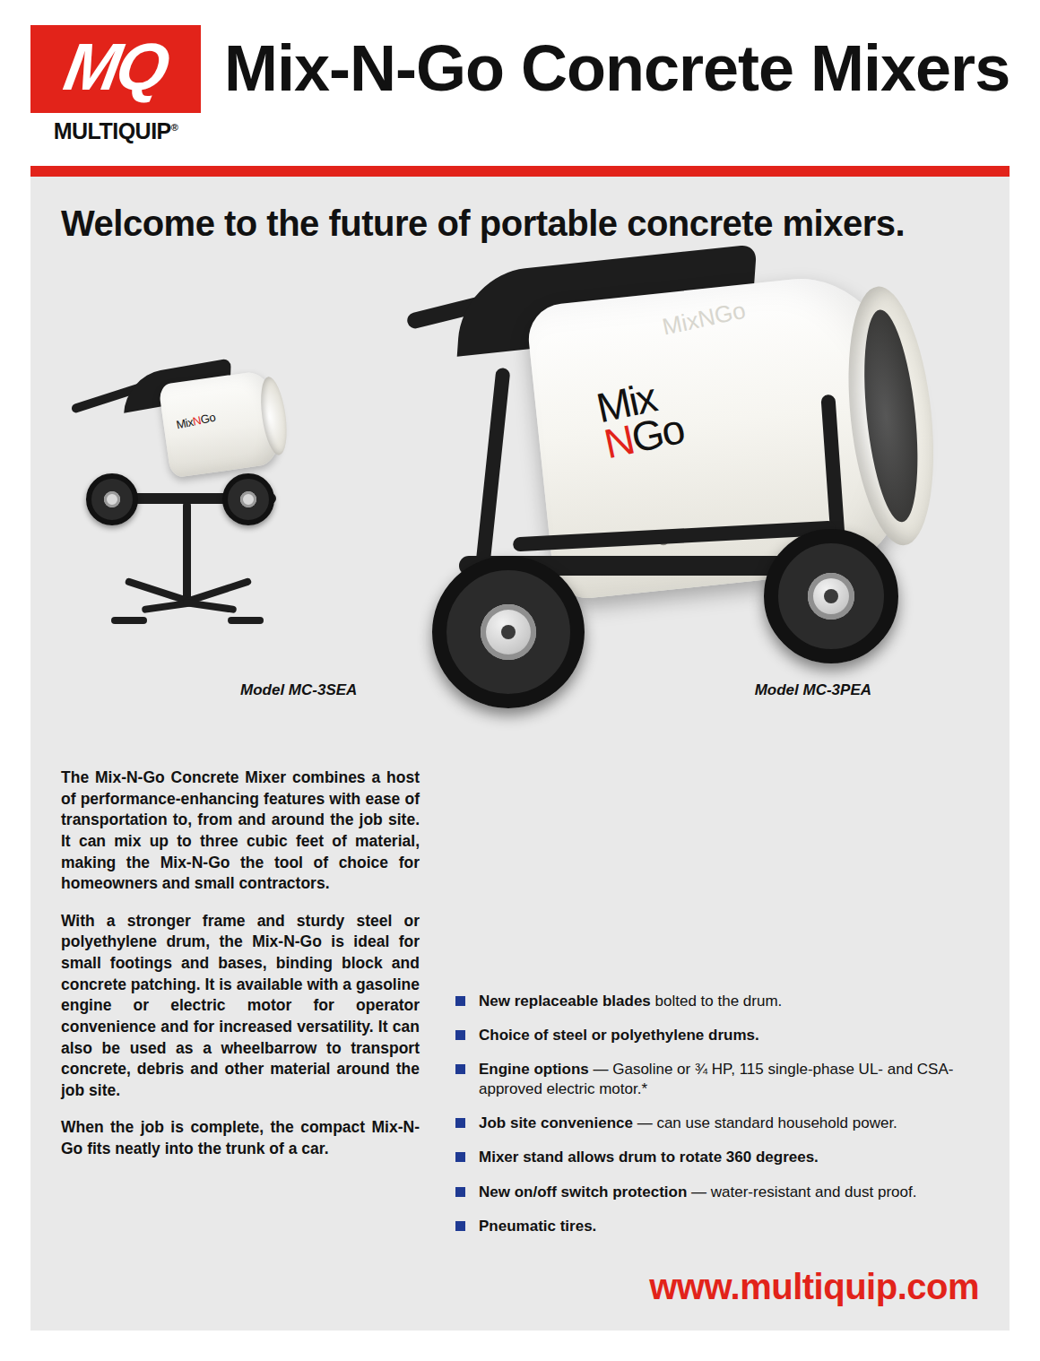MQ
MULTIQUIP®
Mix-N-Go Concrete Mixers
Welcome to the future of portable concrete mixers.
MixNGo
Model MC-3SEA
MixNGo
Mix
NGo
Model MC-3PEA
The Mix-N-Go Concrete Mixer combines a host of performance-enhancing features with ease of transportation to, from and around the job site. It can mix up to three cubic feet of material, making the Mix-N-Go the tool of choice for homeowners and small contractors.
With a stronger frame and sturdy steel or polyethylene drum, the Mix-N-Go is ideal for small footings and bases, binding block and concrete patching. It is available with a gasoline engine or electric motor for operator convenience and for increased versatility. It can also be used as a wheelbarrow to transport concrete, debris and other material around the job site.
When the job is complete, the compact Mix-N-Go fits neatly into the trunk of a car.
New replaceable blades bolted to the drum.
Choice of steel or polyethylene drums.
Engine options — Gasoline or ¾ HP, 115 single-phase UL- and CSA-approved electric motor.*
Job site convenience — can use standard household power.
Mixer stand allows drum to rotate 360 degrees.
New on/off switch protection — water-resistant and dust proof.
Pneumatic tires.
www.multiquip.com